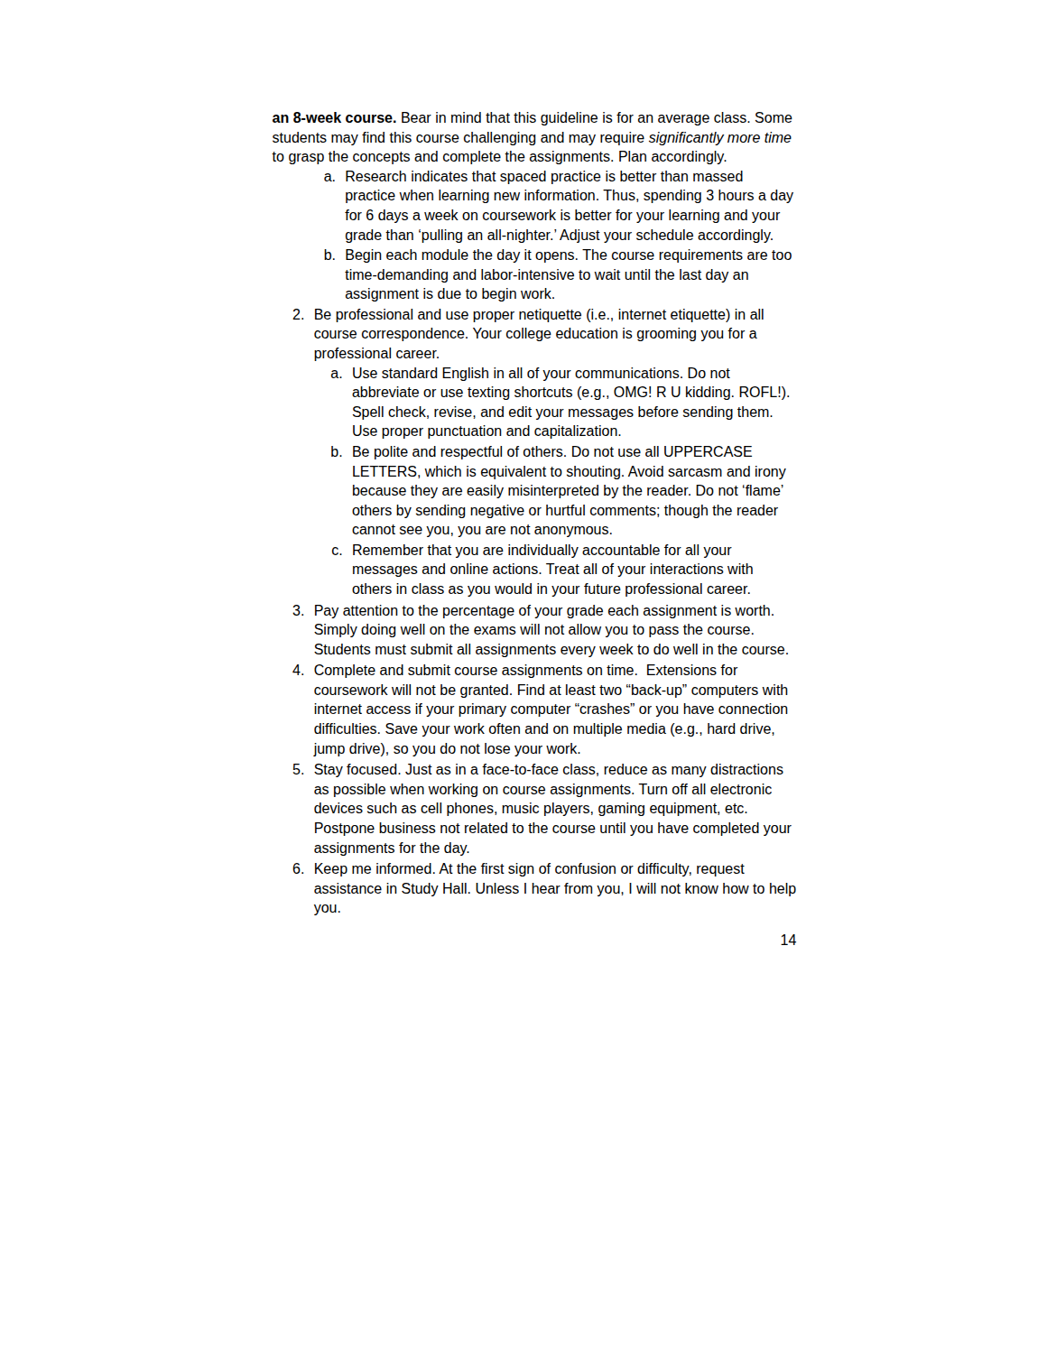an 8-week course. Bear in mind that this guideline is for an average class. Some students may find this course challenging and may require significantly more time to grasp the concepts and complete the assignments. Plan accordingly.
Research indicates that spaced practice is better than massed practice when learning new information. Thus, spending 3 hours a day for 6 days a week on coursework is better for your learning and your grade than ‘pulling an all-nighter.’ Adjust your schedule accordingly.
Begin each module the day it opens. The course requirements are too time-demanding and labor-intensive to wait until the last day an assignment is due to begin work.
Be professional and use proper netiquette (i.e., internet etiquette) in all course correspondence. Your college education is grooming you for a professional career.
Use standard English in all of your communications. Do not abbreviate or use texting shortcuts (e.g., OMG! R U kidding. ROFL!). Spell check, revise, and edit your messages before sending them. Use proper punctuation and capitalization.
Be polite and respectful of others. Do not use all UPPERCASE LETTERS, which is equivalent to shouting. Avoid sarcasm and irony because they are easily misinterpreted by the reader. Do not ‘flame’ others by sending negative or hurtful comments; though the reader cannot see you, you are not anonymous.
Remember that you are individually accountable for all your messages and online actions. Treat all of your interactions with others in class as you would in your future professional career.
Pay attention to the percentage of your grade each assignment is worth. Simply doing well on the exams will not allow you to pass the course. Students must submit all assignments every week to do well in the course.
Complete and submit course assignments on time. Extensions for coursework will not be granted. Find at least two “back-up” computers with internet access if your primary computer “crashes” or you have connection difficulties. Save your work often and on multiple media (e.g., hard drive, jump drive), so you do not lose your work.
Stay focused. Just as in a face-to-face class, reduce as many distractions as possible when working on course assignments. Turn off all electronic devices such as cell phones, music players, gaming equipment, etc. Postpone business not related to the course until you have completed your assignments for the day.
Keep me informed. At the first sign of confusion or difficulty, request assistance in Study Hall. Unless I hear from you, I will not know how to help you.
14